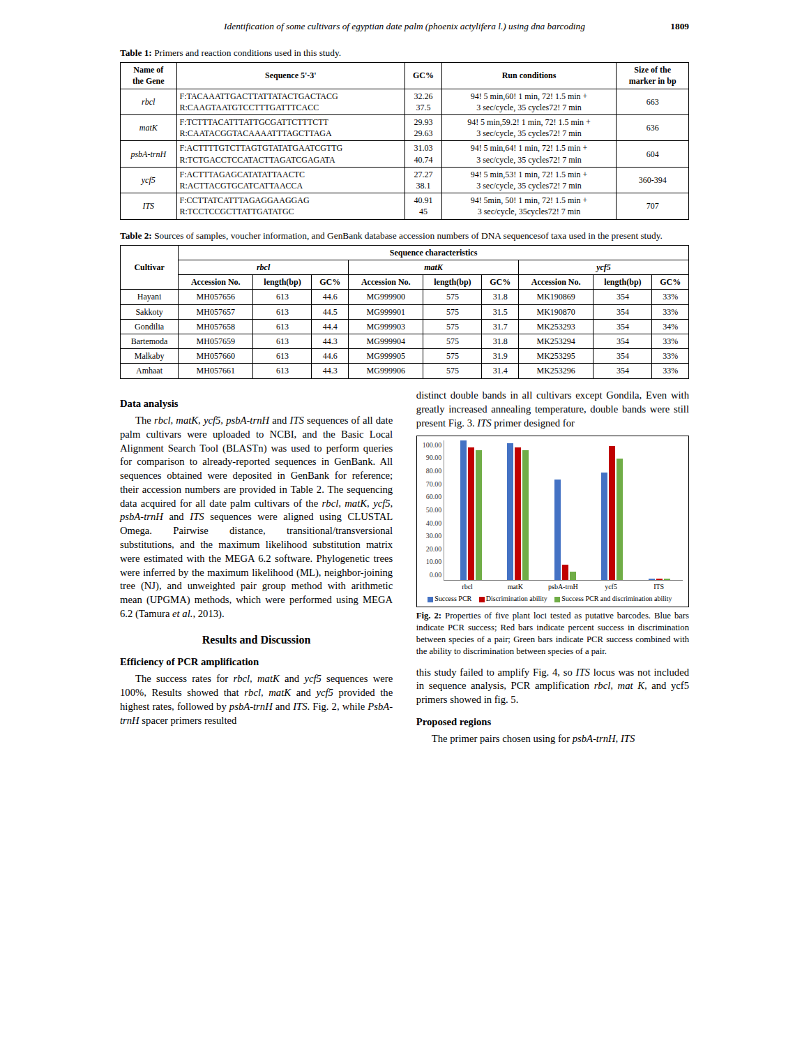Identification of some cultivars of egyptian date palm (phoenix actylifera l.) using dna barcoding 1809
Table 1: Primers and reaction conditions used in this study.
| Name of the Gene | Sequence 5'-3' | GC% | Run conditions | Size of the marker in bp |
| --- | --- | --- | --- | --- |
| rbcl | F:TACAAATTGACTTATTATACTGACTACG R:CAAGTAATGTCCTTTGATTTCACC | 32.26 37.5 | 94! 5 min,60! 1 min, 72! 1.5 min + 3 sec/cycle, 35 cycles72! 7 min | 663 |
| matK | F:TCTTTACATTTATTGCGATTCTTTCTT R:CAATACGGTACAAAATTTAGCTTAGA | 29.93 29.63 | 94! 5 min,59.2! 1 min, 72! 1.5 min + 3 sec/cycle, 35 cycles72! 7 min | 636 |
| psbA-trnH | F:ACTTTTGTCTTAGTGTATATGAATCGTTG R:TCTGACCTCCATACTTAGATCGAGATA | 31.03 40.74 | 94! 5 min,64! 1 min, 72! 1.5 min + 3 sec/cycle, 35 cycles72! 7 min | 604 |
| ycf5 | F:ACTTTAGAGCATATATTAACTC R:ACTTACGTGCATCATTAACCA | 27.27 38.1 | 94! 5 min,53! 1 min, 72! 1.5 min + 3 sec/cycle, 35 cycles72! 7 min | 360-394 |
| ITS | F:CCTTATCATTTAGAGGAAGGAG R:TCCTCCGCTTATTGATATGC | 40.91 45 | 94! 5min, 50! 1 min, 72! 1.5 min + 3 sec/cycle, 35cycles72! 7 min | 707 |
Table 2: Sources of samples, voucher information, and GenBank database accession numbers of DNA sequencesof taxa used in the present study.
| Cultivar | Sequence characteristics |
| --- | --- |
| rbcl | matK | ycf5 |
| Accession No. | length(bp) | GC% | Accession No. | length(bp) | GC% | Accession No. | length(bp) | GC% |
| Hayani | MH057656 | 613 | 44.6 | MG999900 | 575 | 31.8 | MK190869 | 354 | 33% |
| Sakkoty | MH057657 | 613 | 44.5 | MG999901 | 575 | 31.5 | MK190870 | 354 | 33% |
| Gondilia | MH057658 | 613 | 44.4 | MG999903 | 575 | 31.7 | MK253293 | 354 | 34% |
| Bartemoda | MH057659 | 613 | 44.3 | MG999904 | 575 | 31.8 | MK253294 | 354 | 33% |
| Malkaby | MH057660 | 613 | 44.6 | MG999905 | 575 | 31.9 | MK253295 | 354 | 33% |
| Amhaat | MH057661 | 613 | 44.3 | MG999906 | 575 | 31.4 | MK253296 | 354 | 33% |
Data analysis
The rbcl, matK, ycf5, psbA-trnH and ITS sequences of all date palm cultivars were uploaded to NCBI, and the Basic Local Alignment Search Tool (BLASTn) was used to perform queries for comparison to already-reported sequences in GenBank. All sequences obtained were deposited in GenBank for reference; their accession numbers are provided in Table 2. The sequencing data acquired for all date palm cultivars of the rbcl, matK, ycf5, psbA-trnH and ITS sequences were aligned using CLUSTAL Omega. Pairwise distance, transitional/transversional substitutions, and the maximum likelihood substitution matrix were estimated with the MEGA 6.2 software. Phylogenetic trees were inferred by the maximum likelihood (ML), neighbor-joining tree (NJ), and unweighted pair group method with arithmetic mean (UPGMA) methods, which were performed using MEGA 6.2 (Tamura et al., 2013).
Results and Discussion
Efficiency of PCR amplification
The success rates for rbcl, matK and ycf5 sequences were 100%, Results showed that rbcl, matK and ycf5 provided the highest rates, followed by psbA-trnH and ITS. Fig. 2, while PsbA-trnH spacer primers resulted
distinct double bands in all cultivars except Gondila, Even with greatly increased annealing temperature, double bands were still present Fig. 3. ITS primer designed for
100.00 90.00 80.00 70.00 60.00 50.00 40.00 30.00 20.00 10.00 0.00
rbcl matK psbA-trnH ycf5 ITS
Success PCR Discrimination ability Success PCR and discrimination ability
Fig. 2: Properties of five plant loci tested as putative barcodes. Blue bars indicate PCR success; Red bars indicate percent success in discrimination between species of a pair; Green bars indicate PCR success combined with the ability to discrimination between species of a pair.
this study failed to amplify Fig. 4, so ITS locus was not included in sequence analysis, PCR amplification rbcl, mat K, and ycf5 primers showed in fig. 5.
Proposed regions
The primer pairs chosen using for psbA-trnH, ITS